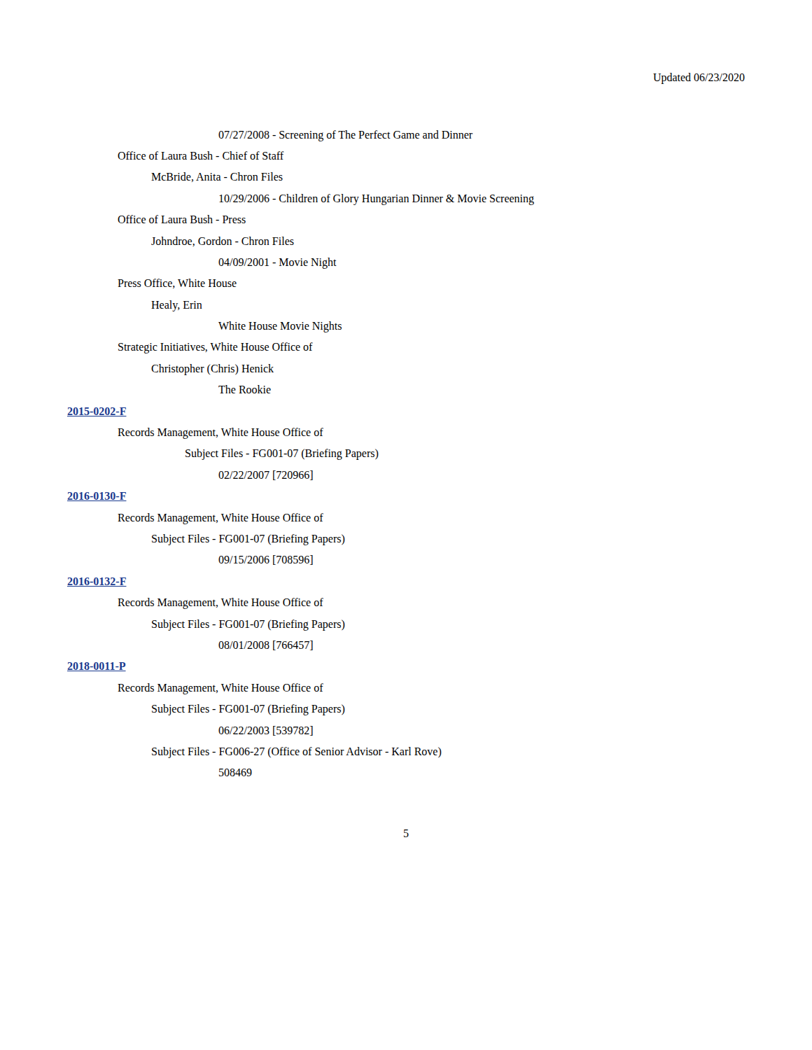Updated 06/23/2020
07/27/2008 - Screening of The Perfect Game and Dinner
Office of Laura Bush - Chief of Staff
McBride, Anita - Chron Files
10/29/2006 - Children of Glory Hungarian Dinner & Movie Screening
Office of Laura Bush - Press
Johndroe, Gordon - Chron Files
04/09/2001 - Movie Night
Press Office, White House
Healy, Erin
White House Movie Nights
Strategic Initiatives, White House Office of
Christopher (Chris) Henick
The Rookie
2015-0202-F
Records Management, White House Office of
Subject Files - FG001-07 (Briefing Papers)
02/22/2007 [720966]
2016-0130-F
Records Management, White House Office of
Subject Files - FG001-07 (Briefing Papers)
09/15/2006 [708596]
2016-0132-F
Records Management, White House Office of
Subject Files - FG001-07 (Briefing Papers)
08/01/2008 [766457]
2018-0011-P
Records Management, White House Office of
Subject Files - FG001-07 (Briefing Papers)
06/22/2003 [539782]
Subject Files - FG006-27 (Office of Senior Advisor - Karl Rove)
508469
5